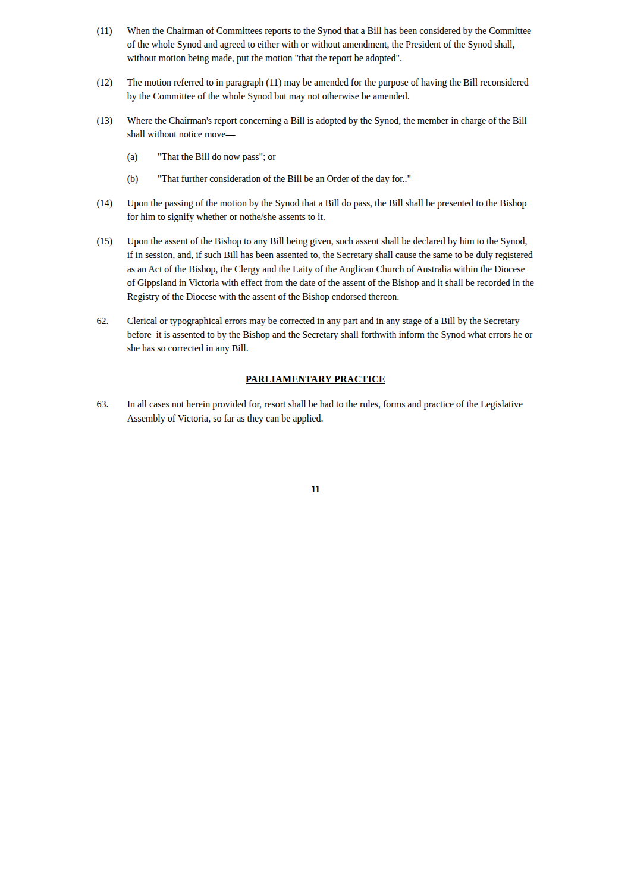(11) When the Chairman of Committees reports to the Synod that a Bill has been considered by the Committee of the whole Synod and agreed to either with or without amendment, the President of the Synod shall, without motion being made, put the motion "that the report be adopted".
(12) The motion referred to in paragraph (11) may be amended for the purpose of having the Bill reconsidered by the Committee of the whole Synod but may not otherwise be amended.
(13) Where the Chairman's report concerning a Bill is adopted by the Synod, the member in charge of the Bill shall without notice move—
(a)"That the Bill do now pass"; or
(b)"That further consideration of the Bill be an Order of the day for.."
(14) Upon the passing of the motion by the Synod that a Bill do pass, the Bill shall be presented to the Bishop for him to signify whether or nothe/she assents to it.
(15) Upon the assent of the Bishop to any Bill being given, such assent shall be declared by him to the Synod, if in session, and, if such Bill has been assented to, the Secretary shall cause the same to be duly registered as an Act of the Bishop, the Clergy and the Laity of the Anglican Church of Australia within the Diocese of Gippsland in Victoria with effect from the date of the assent of the Bishop and it shall be recorded in the Registry of the Diocese with the assent of the Bishop endorsed thereon.
62. Clerical or typographical errors may be corrected in any part and in any stage of a Bill by the Secretary before it is assented to by the Bishop and the Secretary shall forthwith inform the Synod what errors he or she has so corrected in any Bill.
PARLIAMENTARY PRACTICE
63. In all cases not herein provided for, resort shall be had to the rules, forms and practice of the Legislative Assembly of Victoria, so far as they can be applied.
11